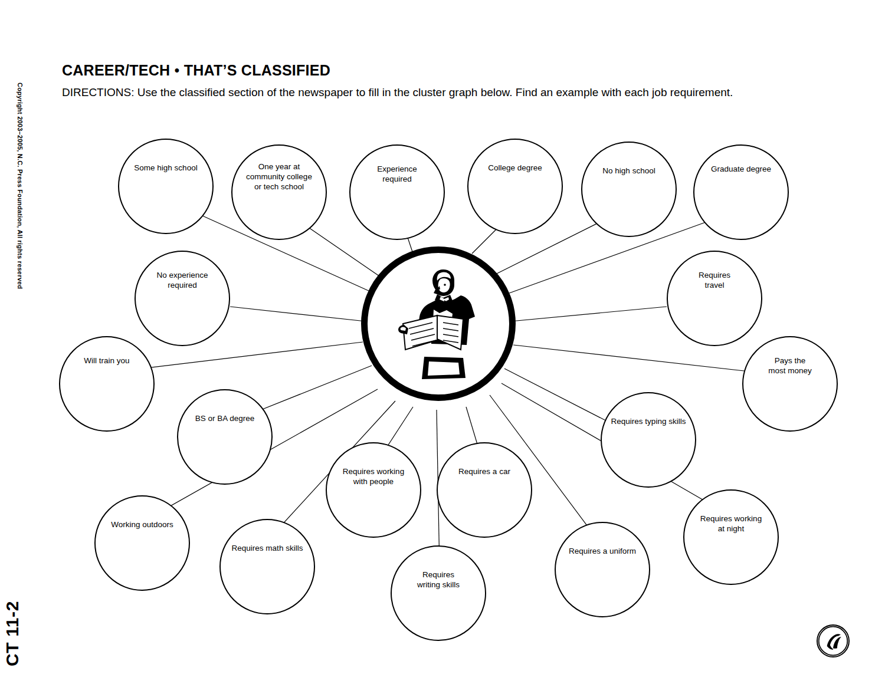Copyright 2003–2005, N.C. Press Foundation, All rights reserved
CT 11-2
CAREER/TECH • THAT’S CLASSIFIED
DIRECTIONS: Use the classified section of the newspaper to fill in the cluster graph below. Find an example with each job requirement.
Some high school
One year at
community college
or tech school
Experience
required
College degree
No high school
Graduate degree
No experience
required
Will train you
BS or BA degree
Working outdoors
Requires math skills
Requires working
with people
Requires
writing skills
Requires a car
Requires a uniform
Requires
travel
Pays the
most money
Requires typing skills
Requires working
at night